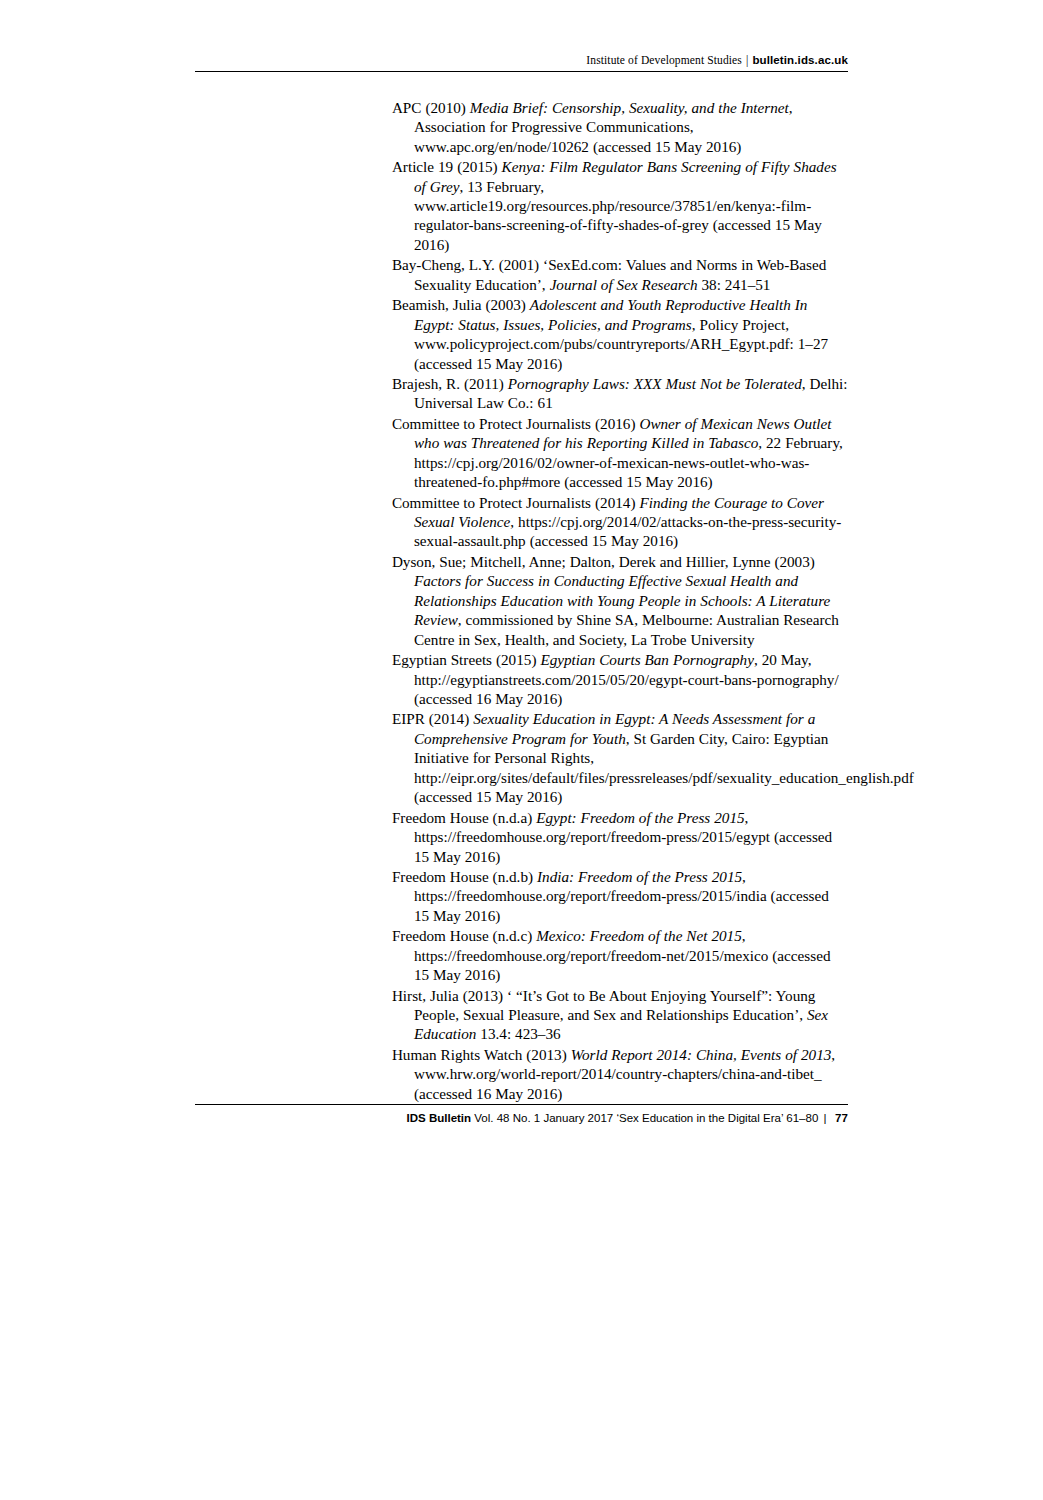Institute of Development Studies|bulletin.ids.ac.uk
APC (2010) Media Brief: Censorship, Sexuality, and the Internet, Association for Progressive Communications, www.apc.org/en/node/10262 (accessed 15 May 2016)
Article 19 (2015) Kenya: Film Regulator Bans Screening of Fifty Shades of Grey, 13 February, www.article19.org/resources.php/resource/37851/en/kenya:-film-regulator-bans-screening-of-fifty-shades-of-grey (accessed 15 May 2016)
Bay-Cheng, L.Y. (2001) ‘SexEd.com: Values and Norms in Web-Based Sexuality Education’, Journal of Sex Research 38: 241–51
Beamish, Julia (2003) Adolescent and Youth Reproductive Health In Egypt: Status, Issues, Policies, and Programs, Policy Project, www.policyproject.com/pubs/countryreports/ARH_Egypt.pdf: 1–27 (accessed 15 May 2016)
Brajesh, R. (2011) Pornography Laws: XXX Must Not be Tolerated, Delhi: Universal Law Co.: 61
Committee to Protect Journalists (2016) Owner of Mexican News Outlet who was Threatened for his Reporting Killed in Tabasco, 22 February, https://cpj.org/2016/02/owner-of-mexican-news-outlet-who-was-threatened-fo.php#more (accessed 15 May 2016)
Committee to Protect Journalists (2014) Finding the Courage to Cover Sexual Violence, https://cpj.org/2014/02/attacks-on-the-press-security-sexual-assault.php (accessed 15 May 2016)
Dyson, Sue; Mitchell, Anne; Dalton, Derek and Hillier, Lynne (2003) Factors for Success in Conducting Effective Sexual Health and Relationships Education with Young People in Schools: A Literature Review, commissioned by Shine SA, Melbourne: Australian Research Centre in Sex, Health, and Society, La Trobe University
Egyptian Streets (2015) Egyptian Courts Ban Pornography, 20 May, http://egyptianstreets.com/2015/05/20/egypt-court-bans-pornography/ (accessed 16 May 2016)
EIPR (2014) Sexuality Education in Egypt: A Needs Assessment for a Comprehensive Program for Youth, St Garden City, Cairo: Egyptian Initiative for Personal Rights, http://eipr.org/sites/default/files/pressreleases/pdf/sexuality_education_english.pdf (accessed 15 May 2016)
Freedom House (n.d.a) Egypt: Freedom of the Press 2015, https://freedomhouse.org/report/freedom-press/2015/egypt (accessed 15 May 2016)
Freedom House (n.d.b) India: Freedom of the Press 2015, https://freedomhouse.org/report/freedom-press/2015/india (accessed 15 May 2016)
Freedom House (n.d.c) Mexico: Freedom of the Net 2015, https://freedomhouse.org/report/freedom-net/2015/mexico (accessed 15 May 2016)
Hirst, Julia (2013) ‘ “It’s Got to Be About Enjoying Yourself”: Young People, Sexual Pleasure, and Sex and Relationships Education’, Sex Education 13.4: 423–36
Human Rights Watch (2013) World Report 2014: China, Events of 2013, www.hrw.org/world-report/2014/country-chapters/china-and-tibet_ (accessed 16 May 2016)
IDS Bulletin Vol. 48 No. 1 January 2017 ‘Sex Education in the Digital Era’ 61–80|77